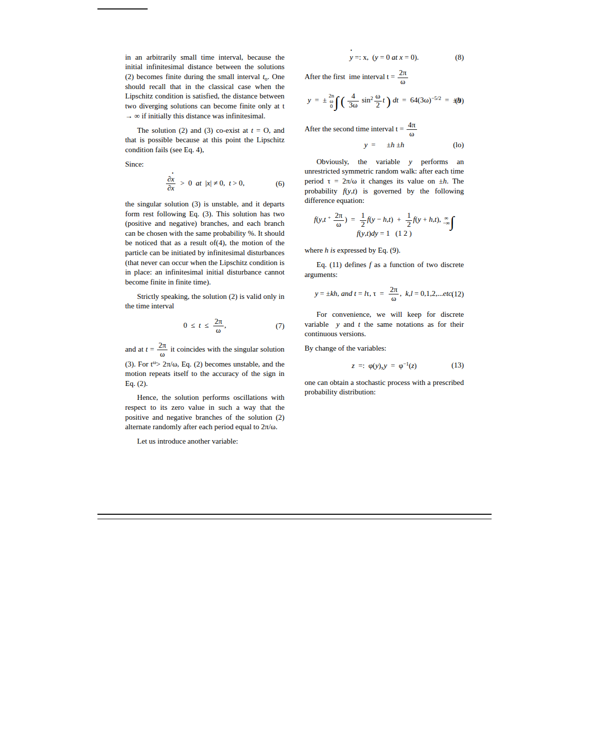in an arbitrarily small time interval, because the initial infinitesimal distance between the solutions (2) becomes finite during the small interval to. One should recall that in the classical case when the Lipschitz condition is satisfied, the distance between two diverging solutions can become finite only at t → ∞ if initially this distance was infinitesimal.
The solution (2) and (3) co-exist at t = O, and that is possible because at this point the Lipschitz condition fails (see Eq. 4),
Since:
∂x∂x > 0 at |x| ≠ 0, t > 0,
(6)
the singular solution (3) is unstable, and it departs form rest following Eq. (3). This solution has two (positive and negative) branches, and each branch can be chosen with the same probability %. It should be noticed that as a result of(4), the motion of the particle can be initiated by infinitesimal disturbances (that never can occur when the Lipschitz condition is in place: an infinitesimal initial disturbance cannot become finite in finite time).
Strictly speaking, the solution (2) is valid only in the time interval
0 ≤ t ≤ 2π ω,
(7)
and at t = 2π ω it coincides with the singular solution (3). For tω> 2π/ω, Eq. (2) becomes unstable, and the motion repeats itself to the accuracy of the sign in Eq. (2).
Hence, the solution performs oscillations with respect to its zero value in such a way that the positive and negative branches of the solution (2) alternate randomly after each period equal to 2π/ω.
Let us introduce another variable:
y =: x, (y = 0 at x = 0).
(8)
After the first ime interval t = 2π ω
y = ± 2n ω 0∫ ( 43ω sin2ω 2 t ) dt = 64(3ω)−5/2 = ±h
(9)
After the second time interval t = 4π ω
y = ±h ±h
(lo)
Obviously, the variable y performs an unrestricted symmetric random walk: after each time period τ = 2π/ω it changes its value on ±h. The probability f(y,t) is governed by the following difference equation:
f(y,t + 2π ω) = 12 f(y − h,t) + 12 f(y + h,t), ∞−∞∫f(y,t)dy = 1 (1 2 )
where h is expressed by Eq. (9).
Eq. (11) defines f as a function of two discrete arguments:
y = ±kh, and t = lτ, τ = 2π ω, k,l = 0,1,2,...etc.
(12)
For convenience, we will keep for discrete variable y and t the same notations as for their continuous versions.
By change of the variables:
z =: φ(y)xy = φ−1(z)
(13)
one can obtain a stochastic process with a prescribed probability distribution: